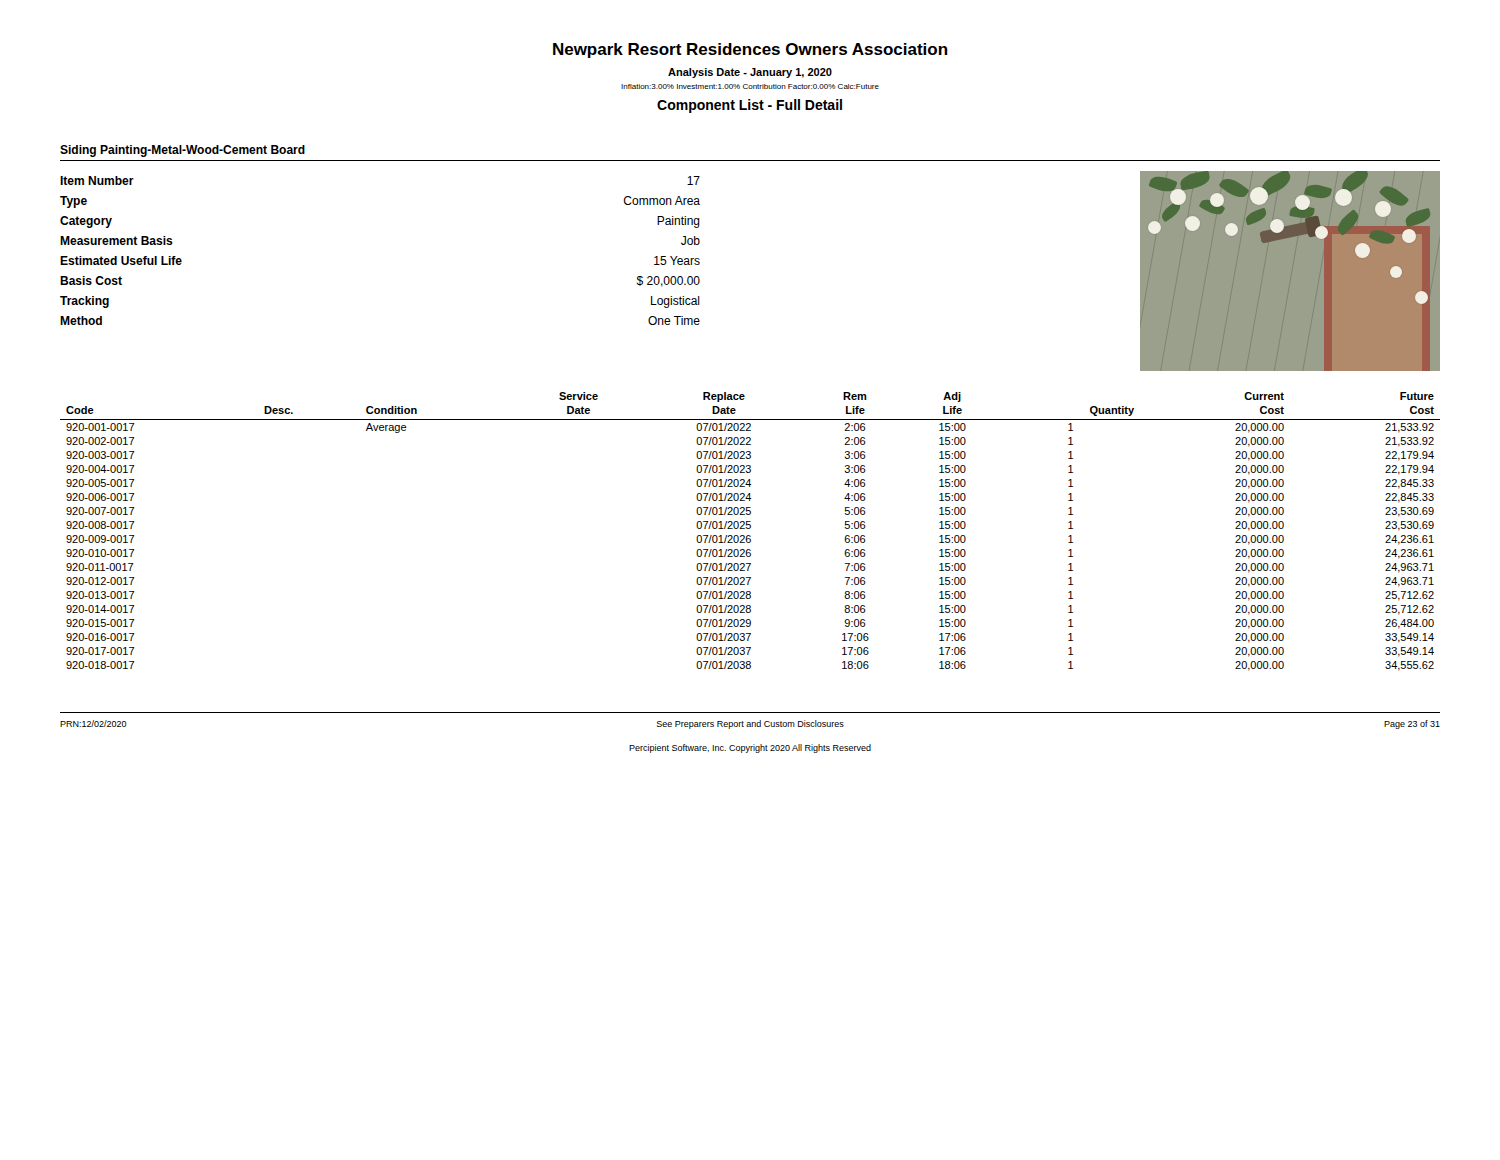Newpark Resort Residences Owners Association
Analysis Date - January 1, 2020
Inflation:3.00% Investment:1.00% Contribution Factor:0.00% Calc:Future
Component List - Full Detail
Siding Painting-Metal-Wood-Cement Board
| Item Number | 17 |
| Type | Common Area |
| Category | Painting |
| Measurement Basis | Job |
| Estimated Useful Life | 15 Years |
| Basis Cost | $ 20,000.00 |
| Tracking | Logistical |
| Method | One Time |
| | | | Service | Replace | Rem | Adj | | Current | Future |
| --- | --- | --- | --- | --- | --- | --- | --- | --- | --- |
| Code | Desc. | Condition | Date | Date | Life | Life | Quantity | Cost | Cost |
| 920-001-0017 | | Average | | 07/01/2022 | 2:06 | 15:00 | 1 | 20,000.00 | 21,533.92 |
| 920-002-0017 | | | | 07/01/2022 | 2:06 | 15:00 | 1 | 20,000.00 | 21,533.92 |
| 920-003-0017 | | | | 07/01/2023 | 3:06 | 15:00 | 1 | 20,000.00 | 22,179.94 |
| 920-004-0017 | | | | 07/01/2023 | 3:06 | 15:00 | 1 | 20,000.00 | 22,179.94 |
| 920-005-0017 | | | | 07/01/2024 | 4:06 | 15:00 | 1 | 20,000.00 | 22,845.33 |
| 920-006-0017 | | | | 07/01/2024 | 4:06 | 15:00 | 1 | 20,000.00 | 22,845.33 |
| 920-007-0017 | | | | 07/01/2025 | 5:06 | 15:00 | 1 | 20,000.00 | 23,530.69 |
| 920-008-0017 | | | | 07/01/2025 | 5:06 | 15:00 | 1 | 20,000.00 | 23,530.69 |
| 920-009-0017 | | | | 07/01/2026 | 6:06 | 15:00 | 1 | 20,000.00 | 24,236.61 |
| 920-010-0017 | | | | 07/01/2026 | 6:06 | 15:00 | 1 | 20,000.00 | 24,236.61 |
| 920-011-0017 | | | | 07/01/2027 | 7:06 | 15:00 | 1 | 20,000.00 | 24,963.71 |
| 920-012-0017 | | | | 07/01/2027 | 7:06 | 15:00 | 1 | 20,000.00 | 24,963.71 |
| 920-013-0017 | | | | 07/01/2028 | 8:06 | 15:00 | 1 | 20,000.00 | 25,712.62 |
| 920-014-0017 | | | | 07/01/2028 | 8:06 | 15:00 | 1 | 20,000.00 | 25,712.62 |
| 920-015-0017 | | | | 07/01/2029 | 9:06 | 15:00 | 1 | 20,000.00 | 26,484.00 |
| 920-016-0017 | | | | 07/01/2037 | 17:06 | 17:06 | 1 | 20,000.00 | 33,549.14 |
| 920-017-0017 | | | | 07/01/2037 | 17:06 | 17:06 | 1 | 20,000.00 | 33,549.14 |
| 920-018-0017 | | | | 07/01/2038 | 18:06 | 18:06 | 1 | 20,000.00 | 34,555.62 |
PRN:12/02/2020
See Preparers Report and Custom Disclosures
Page 23 of 31
Percipient Software, Inc. Copyright 2020 All Rights Reserved